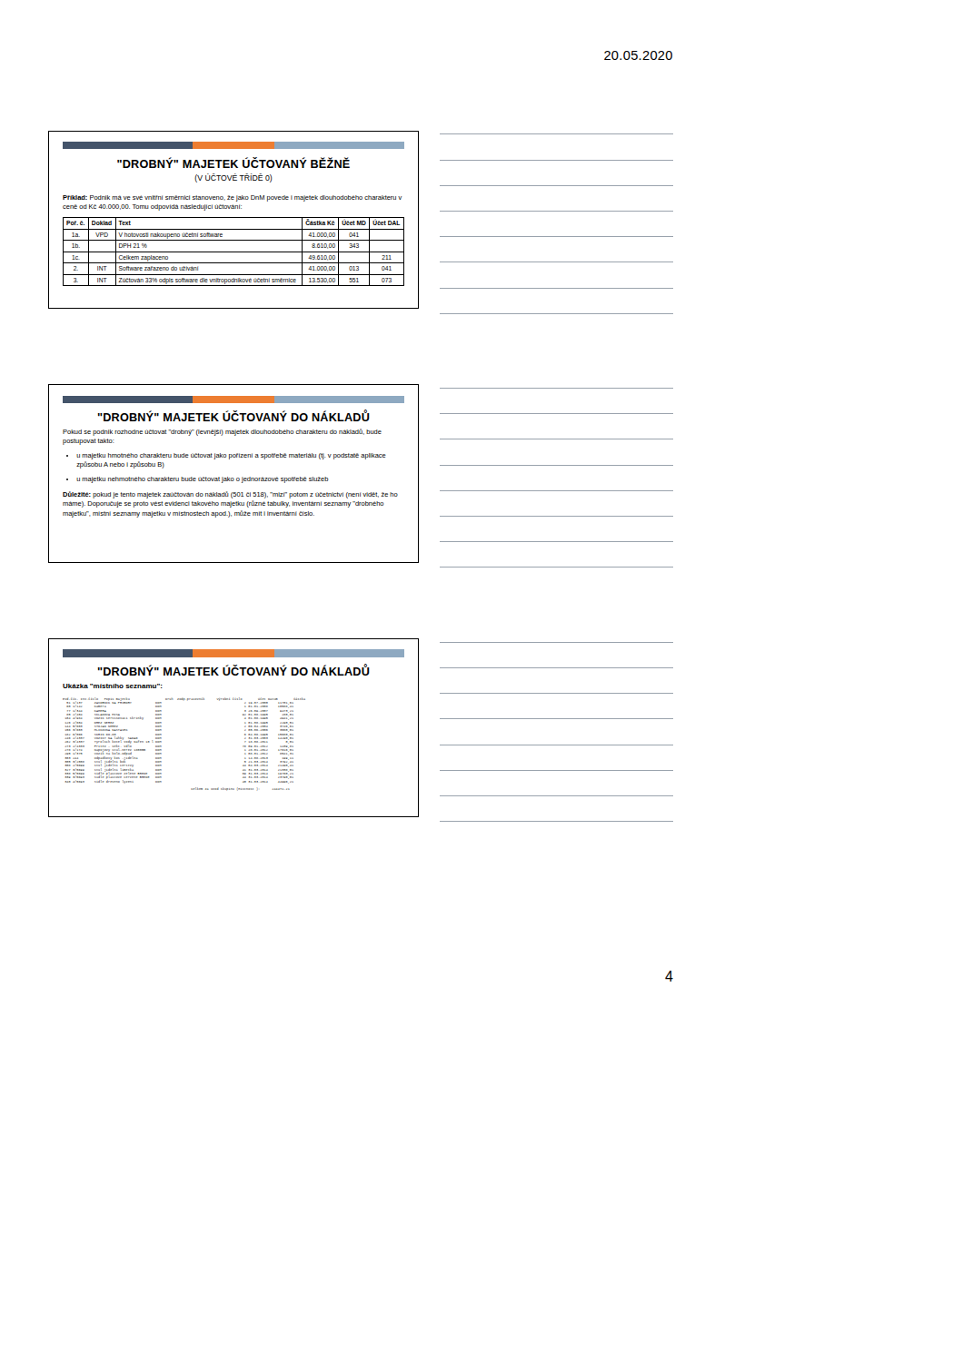20.05.2020
"DROBNÝ" MAJETEK ÚČTOVANÝ BĚŽNĚ
(V ÚČTOVÉ TŘÍDĚ 0)
Příklad: Podnik má ve své vnitřní směrnici stanoveno, že jako DnM povede i majetek dlouhodobého charakteru v ceně od Kč 40.000,00. Tomu odpovídá následující účtování:
| Poř. č. | Doklad | Text | Částka Kč | Účet MD | Účet DAL |
| --- | --- | --- | --- | --- | --- |
| 1a. | VPD | V hotovosti nakoupeno účetní software | 41.000,00 | 041 | |
| 1b. | | DPH 21 % | 8.610,00 | 343 | |
| 1c. | | Celkem zaplaceno | 49.610,00 | | 211 |
| 2. | INT | Software zařazeno do užívání | 41.000,00 | 013 | 041 |
| 3. | INT | Zúčtován 33% odpis software dle vnitropodnikové účetní směrnice | 13.530,00 | 551 | 073 |
"DROBNÝ" MAJETEK ÚČTOVANÝ DO NÁKLADŮ
Pokud se podnik rozhodne účtovat "drobný" (levnější) majetek dlouhodobého charakteru do nákladů, bude postupovat takto:
u majetku hmotného charakteru bude účtovat jako pořízení a spotřebě materiálu (tj. v podstatě aplikace způsobu A nebo i způsobu B)
u majetku nehmotného charakteru bude účtovat jako o jednorázové spotřebě služeb
Důležité: pokud je tento majetek zaúčtován do nákladů (501 či 518), "mizí" potom z účetnictví (není vidět, že ho máme). Doporučuje se proto vést evidenci takového majetku (různé tabulky, inventární seznamy "drobného majetku", místní seznamy majetku v místnostech apod.), může mít i inventární číslo.
"DROBNÝ" MAJETEK ÚČTOVANÝ DO NÁKLADŮ
Ukázka "místního seznamu":
Evd.čís. Inv.číslo Popis majetku Druh Zodp.pracovník Výrobní číslo Účet Datum Částka 51 1/137 ZASOBNIK NA PRIBORY DOM 2 19.07.2000 11701,61 60 1/142 Kamera DOM 1 01.01.2008 10588,41 77 1/344 KAMERA DOM 3 26.09.2007 9473,21 85 2/404 SKLADOVA MISA DOM 92 01.08.1995 280,01 104 4/984 VOZIK servisovaci skrinky DOM 4 01.08.1995 4941,21 126 2/604 DREZ NEREZ DOM 1 01.08.1995 2290,51 144 5/603 STOJAN NEREZ DOM 2 06.04.2004 3746,61 156 3/603 MLIKOVNA NASTAVEC DOM 2 05.06.2006 3080,01 182 6/066 SKRIN DO-80 DOM 6 04.08.1995 15680,01 246 2/4337 VOZIKY NA lahky SADA6 DOM 2 31.03.2003 14290,01 262 3/4337 Tyrolsch kotel vody Nafen 10 l DOM 7 18.08.2011 0,01 273 2/4333 Fritez - sekt. vdlo DOM 78 09.01.2012 1439,81 278 1/174 Napojovy stul-nerez 1800mm DOM 1 28.01.2012 17616,01 295 1/375 Vozik na kolo-odpad DOM 1 08.01.2012 8541,31 303 244 odpadkovy kos -jidelna DOM 1 14.08.2013 199,11 305 3/2008 stul jidelni bok DOM 5 21.03.2014 3792,41 308 2/5699 stul jidelni cerstvy DOM 44 04.03.2014 21490,41 327 3/5699 stul jidelni limetka DOM 41 31.03.2014 21338,01 338 5/5699 Sidle plastove zelene BREDE DOM 69 31.03.2014 19760,21 339 3/5693 Sidle plastove cervene BREDE DOM 44 31.03.2014 23790,01 340 4/5693 Sidle dreveno lyzeni DOM 40 31.03.2014 44996,21 Celkem za uvod skupinu (Mistnost ): 2444TX.21
4